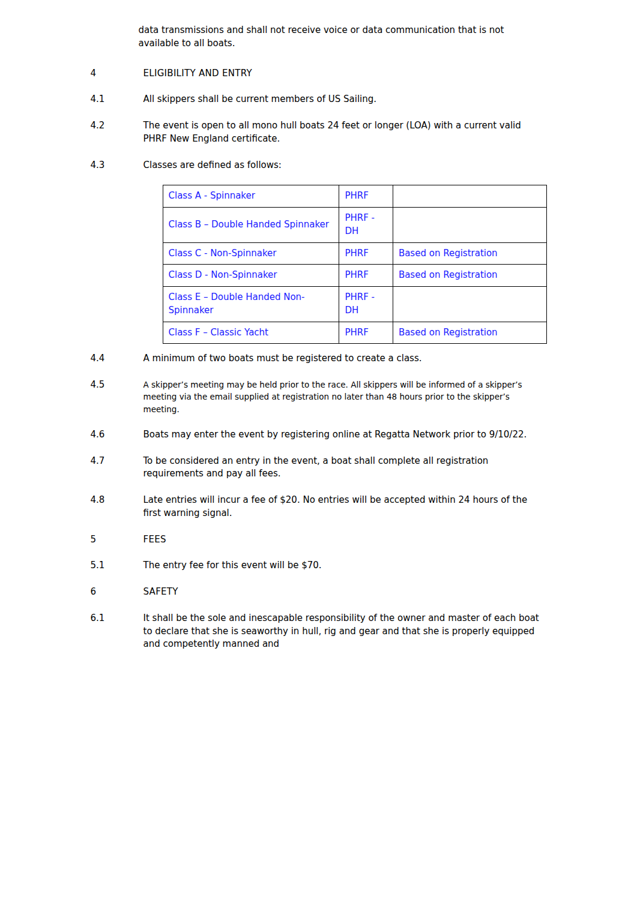data transmissions and shall not receive voice or data communication that is not available to all boats.
4
ELIGIBILITY AND ENTRY
4.1
All skippers shall be current members of US Sailing.
4.2
The event is open to all mono hull boats 24 feet or longer (LOA) with a current valid PHRF New England certificate.
4.3
Classes are defined as follows:
| Class A - Spinnaker | PHRF | |
| Class B – Double Handed Spinnaker | PHRF -DH | |
| Class C - Non-Spinnaker | PHRF | Based on Registration |
| Class D - Non-Spinnaker | PHRF | Based on Registration |
| Class E – Double Handed Non-Spinnaker | PHRF - DH | |
| Class F – Classic Yacht | PHRF | Based on Registration |
4.4
A minimum of two boats must be registered to create a class.
4.5
A skipper’s meeting may be held prior to the race. All skippers will be informed of a skipper’s meeting via the email supplied at registration no later than 48 hours prior to the skipper’s meeting.
4.6
Boats may enter the event by registering online at Regatta Network prior to 9/10/22.
4.7
To be considered an entry in the event, a boat shall complete all registration requirements and pay all fees.
4.8
Late entries will incur a fee of $20. No entries will be accepted within 24 hours of the first warning signal.
5
FEES
5.1
The entry fee for this event will be $70.
6
SAFETY
6.1
It shall be the sole and inescapable responsibility of the owner and master of each boat to declare that she is seaworthy in hull, rig and gear and that she is properly equipped and competently manned and